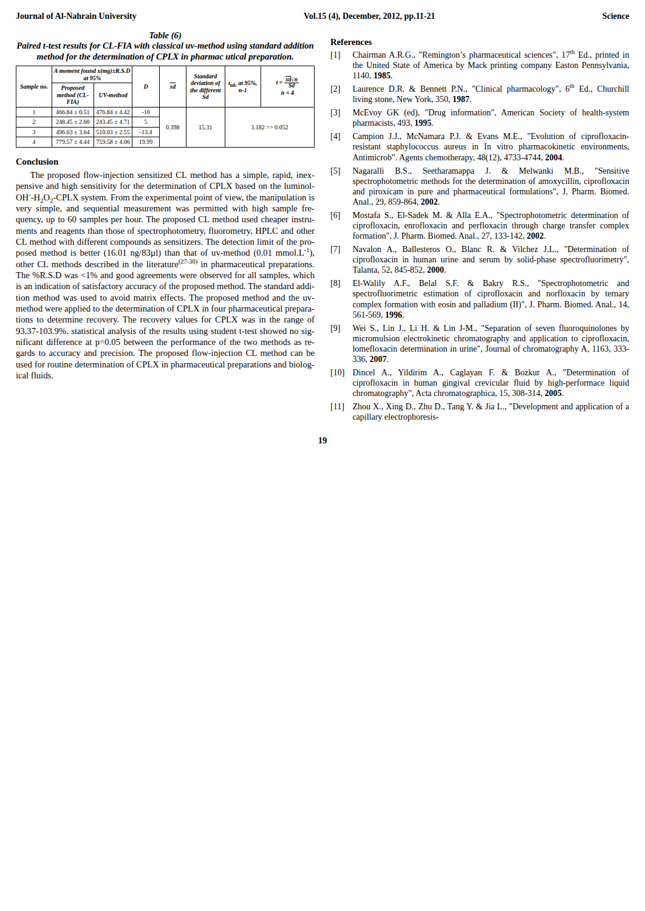Journal of Al-Nahrain University
Vol.15 (4), December, 2012, pp.11-21
Science
Table (6) Paired t-test results for CL-FIA with classical uv-method using standard addition method for the determination of CPLX in pharmac utical preparation.
| Sample no. | A moment found x(mg)±R.S.D at 95% | D | xd | Standard deviation of the different Sd | t tab. at 95%, n-1 | t = xd √n Sd n = 4 |
| --- | --- | --- | --- | --- | --- | --- |
| Proposed method (CL-FIA) | UV-method |
| 1 | 466.84 ± 0.51 | 476.84 ± 4.42 | -10 | 0.398 | 15.31 | 3.182 >> 0.052 |
| 2 | 248.45 ± 2.60 | 243.45 ± 4.71 | 5 |
| 3 | 496.63 ± 3.64 | 510.03 ± 2.55 | -13.4 |
| 4 | 779.57 ± 4.44 | 759.58 ± 4.06 | 19.99 |
Conclusion
The proposed flow-injection sensitized CL method has a simple, rapid, inexpensive and high sensitivity for the determination of CPLX based on the luminol-OH--H2O2-CPLX system. From the experimental point of view, the manipulation is very simple, and sequential measurement was permitted with high sample frequency, up to 60 samples per hour. The proposed CL method used cheaper instruments and reagents than those of spectrophotometry, fluorometry, HPLC and other CL method with different compounds as sensitizers. The detection limit of the proposed method is better (16.01 ng/83µl) than that of uv-method (0.01 mmol.L-1), other CL methods described in the literature(27-30) in pharmaceutical preparations. The %R.S.D was <1% and good agreements were observed for all samples, which is an indication of satisfactory accuracy of the proposed method. The standard addition method was used to avoid matrix effects. The proposed method and the uv-method were applied to the determination of CPLX in four pharmaceutical preparations to determine recovery. The recovery values for CPLX was in the range of 93.37-103.9%. statistical analysis of the results using student t-test showed no significant difference at p=0.05 between the performance of the two methods as regards to accuracy and precision. The proposed flow-injection CL method can be used for routine determination of CPLX in pharmaceutical preparations and biological fluids.
References
Chairman A.R.G., "Remington’s pharmaceutical sciences", 17th Ed., printed in the United State of America by Mack printing company Easton Pennsylvania, 1140, 1985.
Laurence D.R. & Bennett P.N., "Clinical pharmacology", 6th Ed., Churchill living stone, New York, 350, 1987.
McEvoy GK (ed), "Drug information", American Society of health-system pharmacists, 493, 1995.
Campion J.J., McNamara P.J. & Evans M.E., "Evolution of ciprofloxacin-resistant staphylococcus aureus in In vitro pharmacokinetic environments, Antimicrob". Agents chemotherapy, 48(12), 4733-4744, 2004.
Nagaralli B.S., Seetharamappa J. & Melwanki M.B., "Sensitive spectrophotometric methods for the determination of amoxycillin, ciprofloxacin and piroxicam in pure and pharmaceutical formulations", J. Pharm. Biomed. Anal., 29, 859-864, 2002.
Mostafa S., El-Sadek M. & Alla E.A., "Spectrophotometric determination of ciprofloxacin, enrofloxacin and perfloxacin through charge transfer complex formation", J. Pharm. Biomed. Anal., 27, 133-142, 2002.
Navalon A., Ballesteros O., Blanc R. & Vilchez J.L., "Determination of ciprofloxacin in human urine and serum by solid-phase spectrofluorimetry", Talanta, 52, 845-852, 2000.
El-Walily A.F., Belal S.F. & Bakry R.S., "Spectrophotometric and spectrofluorimetric estimation of ciprofloxacin and norfloxacin by ternary complex formation with eosin and palladium (II)", J. Pharm. Biomed. Anal., 14, 561-569, 1996.
Wei S., Lin J., Li H. & Lin J-M., "Separation of seven fluoroquinolones by micromulsion electrokinetic chromatography and application to ciprofloxacin, lomefloxacin determination in urine", Journal of chromatography A, 1163, 333-336, 2007.
Dincel A., Yildirim A., Caglayan F. & Bozkur A., "Determination of ciprofloxacin in human gingival crevicular fluid by high-performace liquid chromatography", Acta chromatographica, 15, 308-314, 2005.
Zhou X., Xing D., Zhu D., Tang Y. & Jia L., "Development and application of a capillary electrophoresis-
19